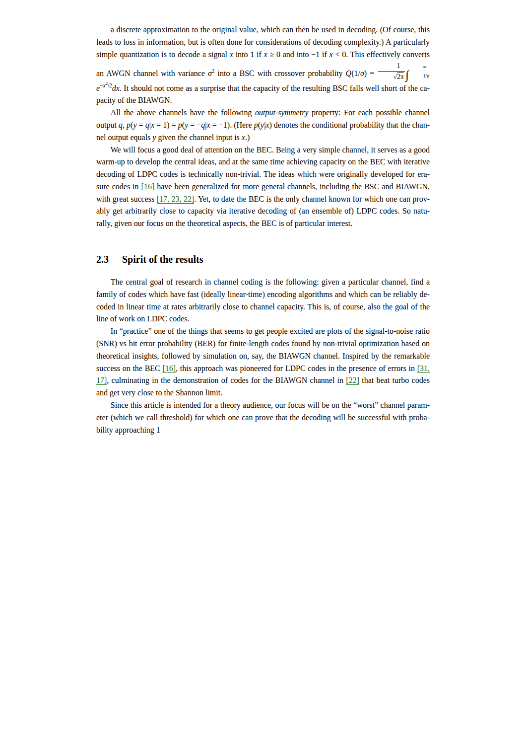a discrete approximation to the original value, which can then be used in decoding. (Of course, this leads to loss in information, but is often done for considerations of decoding complexity.) A particularly simple quantization is to decode a signal x into 1 if x ≥ 0 and into −1 if x < 0. This effectively converts an AWGN channel with variance σ2 into a BSC with crossover probability Q(1/σ) = 1√2π∫∞1/σ e−x2/2dx. It should not come as a surprise that the capacity of the resulting BSC falls well short of the capacity of the BIAWGN.
All the above channels have the following output-symmetry property: For each possible channel output q, p(y = q|x = 1) = p(y = −q|x = −1). (Here p(y|x) denotes the conditional probability that the channel output equals y given the channel input is x.)
We will focus a good deal of attention on the BEC. Being a very simple channel, it serves as a good warm-up to develop the central ideas, and at the same time achieving capacity on the BEC with iterative decoding of LDPC codes is technically non-trivial. The ideas which were originally developed for erasure codes in [16] have been generalized for more general channels, including the BSC and BIAWGN, with great success [17, 23, 22]. Yet, to date the BEC is the only channel known for which one can provably get arbitrarily close to capacity via iterative decoding of (an ensemble of) LDPC codes. So naturally, given our focus on the theoretical aspects, the BEC is of particular interest.
2.3 Spirit of the results
The central goal of research in channel coding is the following: given a particular channel, find a family of codes which have fast (ideally linear-time) encoding algorithms and which can be reliably decoded in linear time at rates arbitrarily close to channel capacity. This is, of course, also the goal of the line of work on LDPC codes.
In “practice” one of the things that seems to get people excited are plots of the signal-to-noise ratio (SNR) vs bit error probability (BER) for finite-length codes found by non-trivial optimization based on theoretical insights, followed by simulation on, say, the BIAWGN channel. Inspired by the remarkable success on the BEC [16], this approach was pioneered for LDPC codes in the presence of errors in [31, 17], culminating in the demonstration of codes for the BIAWGN channel in [22] that beat turbo codes and get very close to the Shannon limit.
Since this article is intended for a theory audience, our focus will be on the “worst” channel parameter (which we call threshold) for which one can prove that the decoding will be successful with probability approaching 1